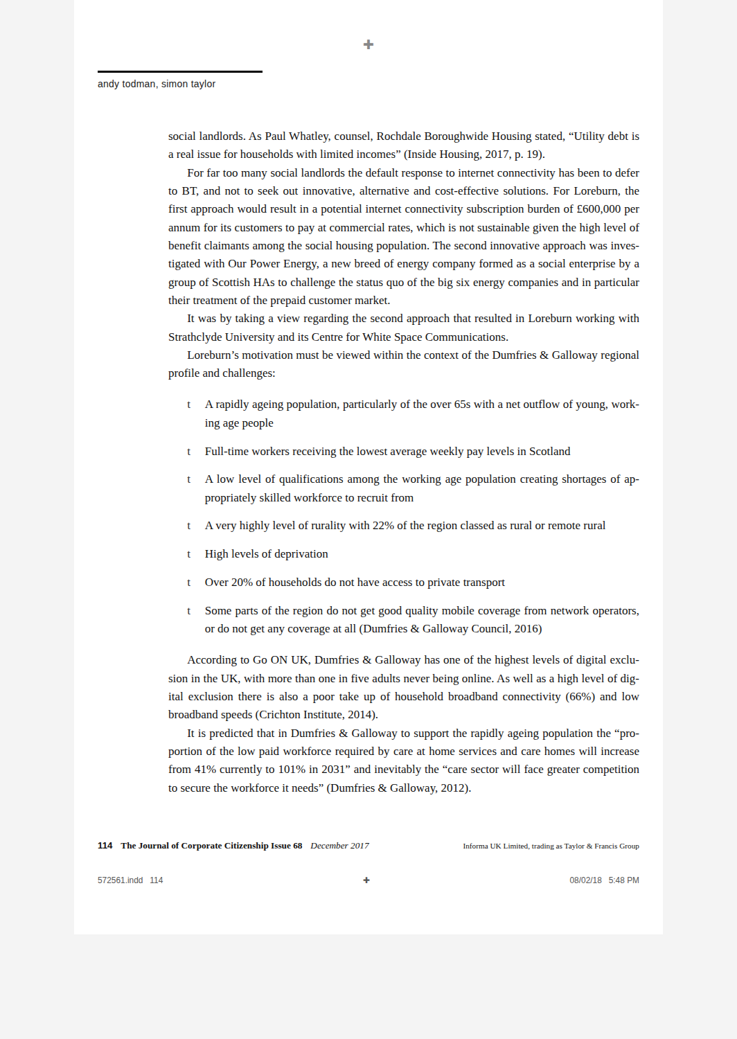✚
andy todman, simon taylor
social landlords. As Paul Whatley, counsel, Rochdale Boroughwide Housing stated, “Utility debt is a real issue for households with limited incomes” (Inside Housing, 2017, p. 19).
For far too many social landlords the default response to internet connectivity has been to defer to BT, and not to seek out innovative, alternative and cost-effective solutions. For Loreburn, the first approach would result in a potential internet connectivity subscription burden of £600,000 per annum for its customers to pay at commercial rates, which is not sustainable given the high level of benefit claimants among the social housing population. The second innovative approach was investigated with Our Power Energy, a new breed of energy company formed as a social enterprise by a group of Scottish HAs to challenge the status quo of the big six energy companies and in particular their treatment of the prepaid customer market.
It was by taking a view regarding the second approach that resulted in Loreburn working with Strathclyde University and its Centre for White Space Communications.
Loreburn’s motivation must be viewed within the context of the Dumfries & Galloway regional profile and challenges:
A rapidly ageing population, particularly of the over 65s with a net outflow of young, working age people
Full-time workers receiving the lowest average weekly pay levels in Scotland
A low level of qualifications among the working age population creating shortages of appropriately skilled workforce to recruit from
A very highly level of rurality with 22% of the region classed as rural or remote rural
High levels of deprivation
Over 20% of households do not have access to private transport
Some parts of the region do not get good quality mobile coverage from network operators, or do not get any coverage at all (Dumfries & Galloway Council, 2016)
According to Go ON UK, Dumfries & Galloway has one of the highest levels of digital exclusion in the UK, with more than one in five adults never being online. As well as a high level of digital exclusion there is also a poor take up of household broadband connectivity (66%) and low broadband speeds (Crichton Institute, 2014).
It is predicted that in Dumfries & Galloway to support the rapidly ageing population the “proportion of the low paid workforce required by care at home services and care homes will increase from 41% currently to 101% in 2031” and inevitably the “care sector will face greater competition to secure the workforce it needs” (Dumfries & Galloway, 2012).
114 The Journal of Corporate Citizenship Issue 68 December 2017 Informa UK Limited, trading as Taylor & Francis Group
572561.indd 114 ✚ 08/02/18 5:48 PM